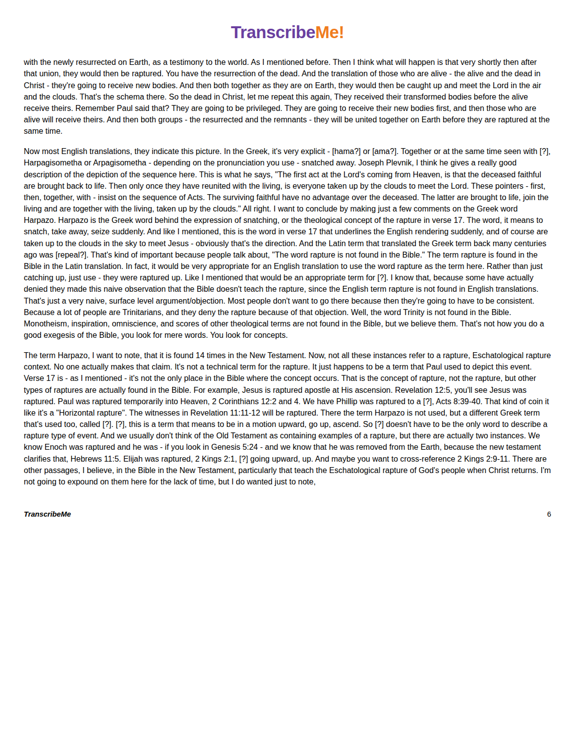Transcribe Me!
with the newly resurrected on Earth, as a testimony to the world. As I mentioned before. Then I think what will happen is that very shortly then after that union, they would then be raptured. You have the resurrection of the dead. And the translation of those who are alive - the alive and the dead in Christ - they're going to receive new bodies. And then both together as they are on Earth, they would then be caught up and meet the Lord in the air and the clouds. That's the schema there. So the dead in Christ, let me repeat this again, They received their transformed bodies before the alive receive theirs. Remember Paul said that? They are going to be privileged. They are going to receive their new bodies first, and then those who are alive will receive theirs. And then both groups - the resurrected and the remnants - they will be united together on Earth before they are raptured at the same time.
Now most English translations, they indicate this picture. In the Greek, it's very explicit - [hama?] or [ama?]. Together or at the same time seen with [?], Harpagisometha or Arpagisometha - depending on the pronunciation you use - snatched away. Joseph Plevnik, I think he gives a really good description of the depiction of the sequence here. This is what he says, "The first act at the Lord's coming from Heaven, is that the deceased faithful are brought back to life. Then only once they have reunited with the living, is everyone taken up by the clouds to meet the Lord. These pointers - first, then, together, with - insist on the sequence of Acts. The surviving faithful have no advantage over the deceased. The latter are brought to life, join the living and are together with the living, taken up by the clouds." All right. I want to conclude by making just a few comments on the Greek word Harpazo. Harpazo is the Greek word behind the expression of snatching, or the theological concept of the rapture in verse 17. The word, it means to snatch, take away, seize suddenly. And like I mentioned, this is the word in verse 17 that underlines the English rendering suddenly, and of course are taken up to the clouds in the sky to meet Jesus - obviously that's the direction. And the Latin term that translated the Greek term back many centuries ago was [repeal?]. That's kind of important because people talk about, "The word rapture is not found in the Bible." The term rapture is found in the Bible in the Latin translation. In fact, it would be very appropriate for an English translation to use the word rapture as the term here. Rather than just catching up, just use - they were raptured up. Like I mentioned that would be an appropriate term for [?]. I know that, because some have actually denied they made this naive observation that the Bible doesn't teach the rapture, since the English term rapture is not found in English translations. That's just a very naive, surface level argument/objection. Most people don't want to go there because then they're going to have to be consistent. Because a lot of people are Trinitarians, and they deny the rapture because of that objection. Well, the word Trinity is not found in the Bible. Monotheism, inspiration, omniscience, and scores of other theological terms are not found in the Bible, but we believe them. That's not how you do a good exegesis of the Bible, you look for mere words. You look for concepts.
The term Harpazo, I want to note, that it is found 14 times in the New Testament. Now, not all these instances refer to a rapture, Eschatological rapture context. No one actually makes that claim. It's not a technical term for the rapture. It just happens to be a term that Paul used to depict this event. Verse 17 is - as I mentioned - it's not the only place in the Bible where the concept occurs. That is the concept of rapture, not the rapture, but other types of raptures are actually found in the Bible. For example, Jesus is raptured apostle at His ascension. Revelation 12:5, you'll see Jesus was raptured. Paul was raptured temporarily into Heaven, 2 Corinthians 12:2 and 4. We have Phillip was raptured to a [?], Acts 8:39-40. That kind of coin it like it's a "Horizontal rapture". The witnesses in Revelation 11:11-12 will be raptured. There the term Harpazo is not used, but a different Greek term that's used too, called [?]. [?], this is a term that means to be in a motion upward, go up, ascend. So [?] doesn't have to be the only word to describe a rapture type of event. And we usually don't think of the Old Testament as containing examples of a rapture, but there are actually two instances. We know Enoch was raptured and he was - if you look in Genesis 5:24 - and we know that he was removed from the Earth, because the new testament clarifies that, Hebrews 11:5. Elijah was raptured, 2 Kings 2:1, [?] going upward, up. And maybe you want to cross-reference 2 Kings 2:9-11. There are other passages, I believe, in the Bible in the New Testament, particularly that teach the Eschatological rapture of God's people when Christ returns. I'm not going to expound on them here for the lack of time, but I do wanted just to note,
TranscribeMe 6